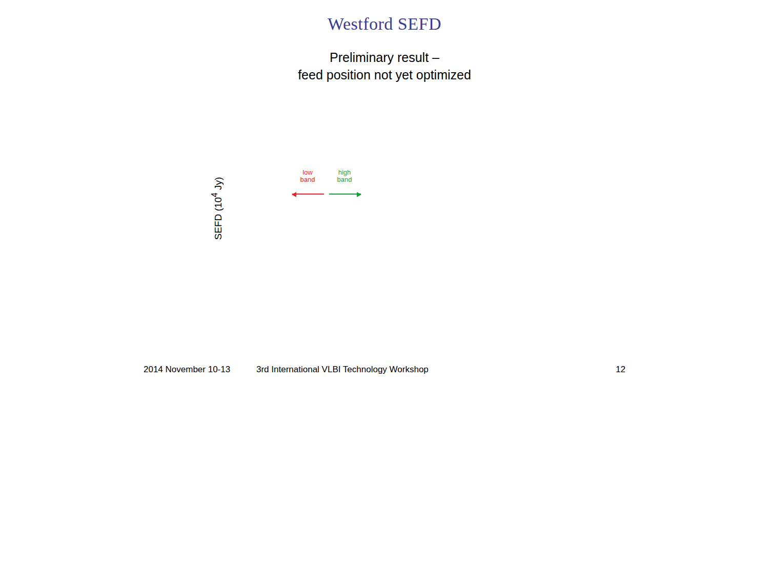Westford SEFD
Preliminary result –
feed position not yet optimized
SEFD (104 Jy)
low
band
high
band
2014 November 10-13
3rd International VLBI Technology Workshop
12